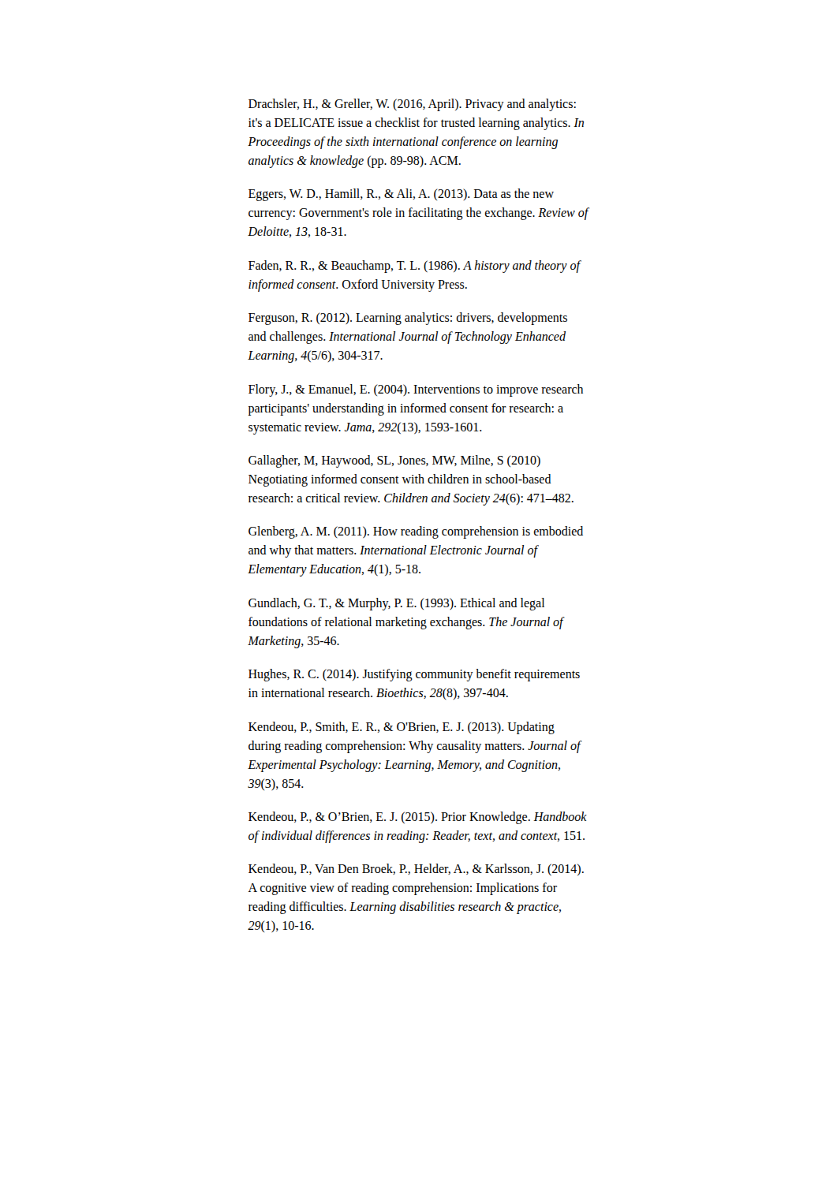Drachsler, H., & Greller, W. (2016, April). Privacy and analytics: it's a DELICATE issue a checklist for trusted learning analytics. In Proceedings of the sixth international conference on learning analytics & knowledge (pp. 89-98). ACM.
Eggers, W. D., Hamill, R., & Ali, A. (2013). Data as the new currency: Government's role in facilitating the exchange. Review of Deloitte, 13, 18-31.
Faden, R. R., & Beauchamp, T. L. (1986). A history and theory of informed consent. Oxford University Press.
Ferguson, R. (2012). Learning analytics: drivers, developments and challenges. International Journal of Technology Enhanced Learning, 4(5/6), 304-317.
Flory, J., & Emanuel, E. (2004). Interventions to improve research participants' understanding in informed consent for research: a systematic review. Jama, 292(13), 1593-1601.
Gallagher, M, Haywood, SL, Jones, MW, Milne, S (2010) Negotiating informed consent with children in school-based research: a critical review. Children and Society 24(6): 471–482.
Glenberg, A. M. (2011). How reading comprehension is embodied and why that matters. International Electronic Journal of Elementary Education, 4(1), 5-18.
Gundlach, G. T., & Murphy, P. E. (1993). Ethical and legal foundations of relational marketing exchanges. The Journal of Marketing, 35-46.
Hughes, R. C. (2014). Justifying community benefit requirements in international research. Bioethics, 28(8), 397-404.
Kendeou, P., Smith, E. R., & O'Brien, E. J. (2013). Updating during reading comprehension: Why causality matters. Journal of Experimental Psychology: Learning, Memory, and Cognition, 39(3), 854.
Kendeou, P., & O’Brien, E. J. (2015). Prior Knowledge. Handbook of individual differences in reading: Reader, text, and context, 151.
Kendeou, P., Van Den Broek, P., Helder, A., & Karlsson, J. (2014). A cognitive view of reading comprehension: Implications for reading difficulties. Learning disabilities research & practice, 29(1), 10-16.